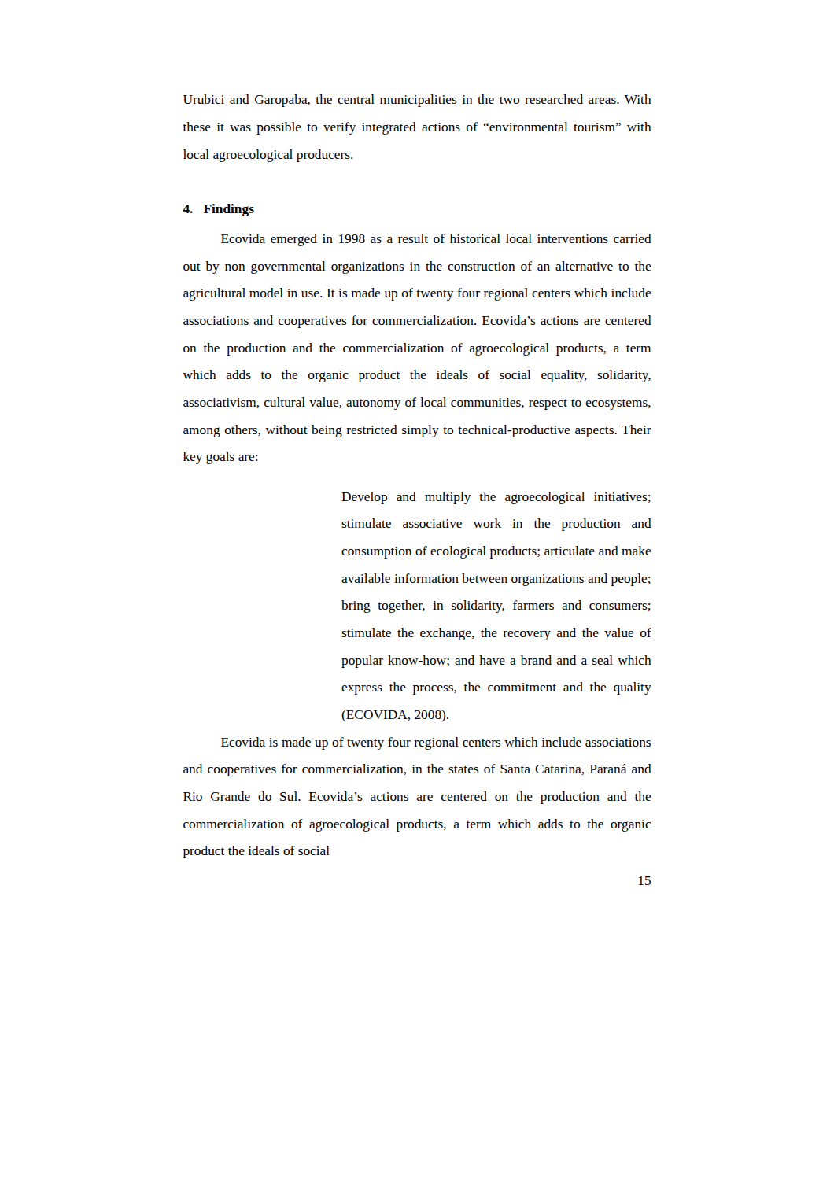Urubici and Garopaba, the central municipalities in the two researched areas. With these it was possible to verify integrated actions of “environmental tourism” with local agroecological producers.
4. Findings
Ecovida emerged in 1998 as a result of historical local interventions carried out by non governmental organizations in the construction of an alternative to the agricultural model in use. It is made up of twenty four regional centers which include associations and cooperatives for commercialization. Ecovida’s actions are centered on the production and the commercialization of agroecological products, a term which adds to the organic product the ideals of social equality, solidarity, associativism, cultural value, autonomy of local communities, respect to ecosystems, among others, without being restricted simply to technical-productive aspects. Their key goals are:
Develop and multiply the agroecological initiatives; stimulate associative work in the production and consumption of ecological products; articulate and make available information between organizations and people; bring together, in solidarity, farmers and consumers; stimulate the exchange, the recovery and the value of popular know-how; and have a brand and a seal which express the process, the commitment and the quality (ECOVIDA, 2008).
Ecovida is made up of twenty four regional centers which include associations and cooperatives for commercialization, in the states of Santa Catarina, Paraná and Rio Grande do Sul. Ecovida’s actions are centered on the production and the commercialization of agroecological products, a term which adds to the organic product the ideals of social
15